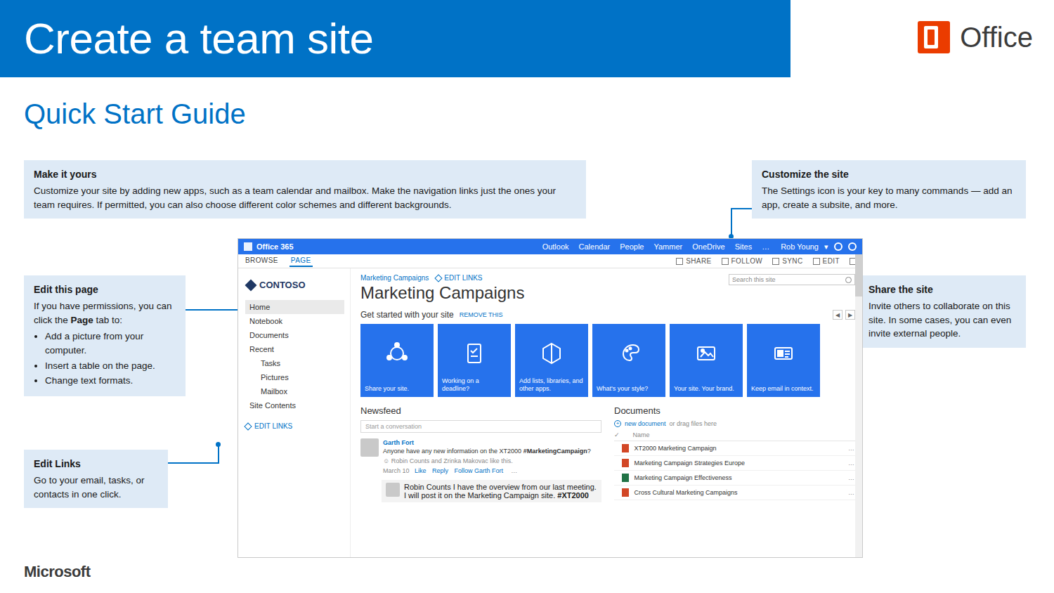Create a team site
Office
Quick Start Guide
Make it yours
Customize your site by adding new apps, such as a team calendar and mailbox. Make the navigation links just the ones your team requires. If permitted, you can also choose different color schemes and different backgrounds.
Customize the site
The Settings icon is your key to many commands — add an app, create a subsite, and more.
Edit this page
If you have permissions, you can click the Page tab to:
Add a picture from your computer.
Insert a table on the page.
Change text formats.
Share the site
Invite others to collaborate on this site. In some cases, you can even invite external people.
Edit Links
Go to your email, tasks, or contacts in one click.
Office 365 Outlook Calendar People Yammer OneDrive Sites … Rob Young ▾
BROWSE PAGE
SHARE FOLLOW SYNC EDIT
CONTOSO
Home
Notebook
Documents
Recent
Tasks
Pictures
Mailbox
Site Contents
EDIT LINKS
Search this site
Marketing Campaigns EDIT LINKS
Marketing Campaigns
Get started with your site REMOVE THIS
◀
▶
Share your site.
Working on a deadline?
Add lists, libraries, and other apps.
What's your style?
Your site. Your brand.
Keep email in context.
Newsfeed
Start a conversation
Garth Fort
Anyone have any new information on the XT2000 #MarketingCampaign?
☺ Robin Counts and Zrinka Makovac like this.
March 10 Like Reply Follow Garth Fort …
Robin Counts I have the overview from our last meeting. I will post it on the Marketing Campaign site. #XT2000
Documents
+ new document or drag files here
✓ Name
XT2000 Marketing Campaign…
Marketing Campaign Strategies Europe…
Marketing Campaign Effectiveness…
Cross Cultural Marketing Campaigns…
Microsoft